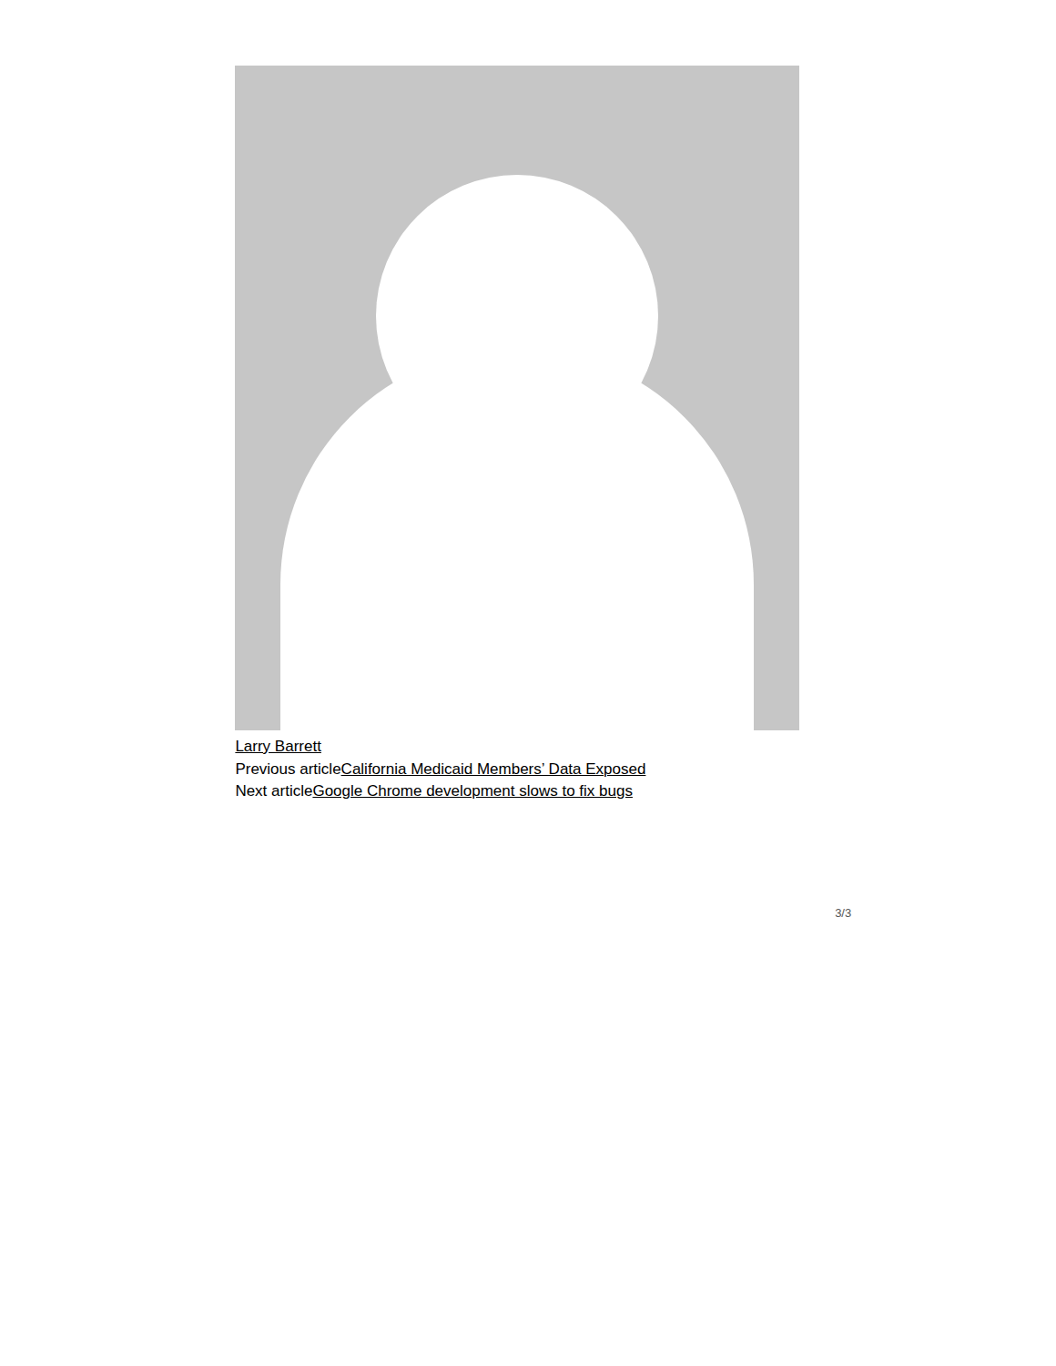Larry Barrett
Previous articleCalifornia Medicaid Members’ Data Exposed
Next articleGoogle Chrome development slows to fix bugs
3/3